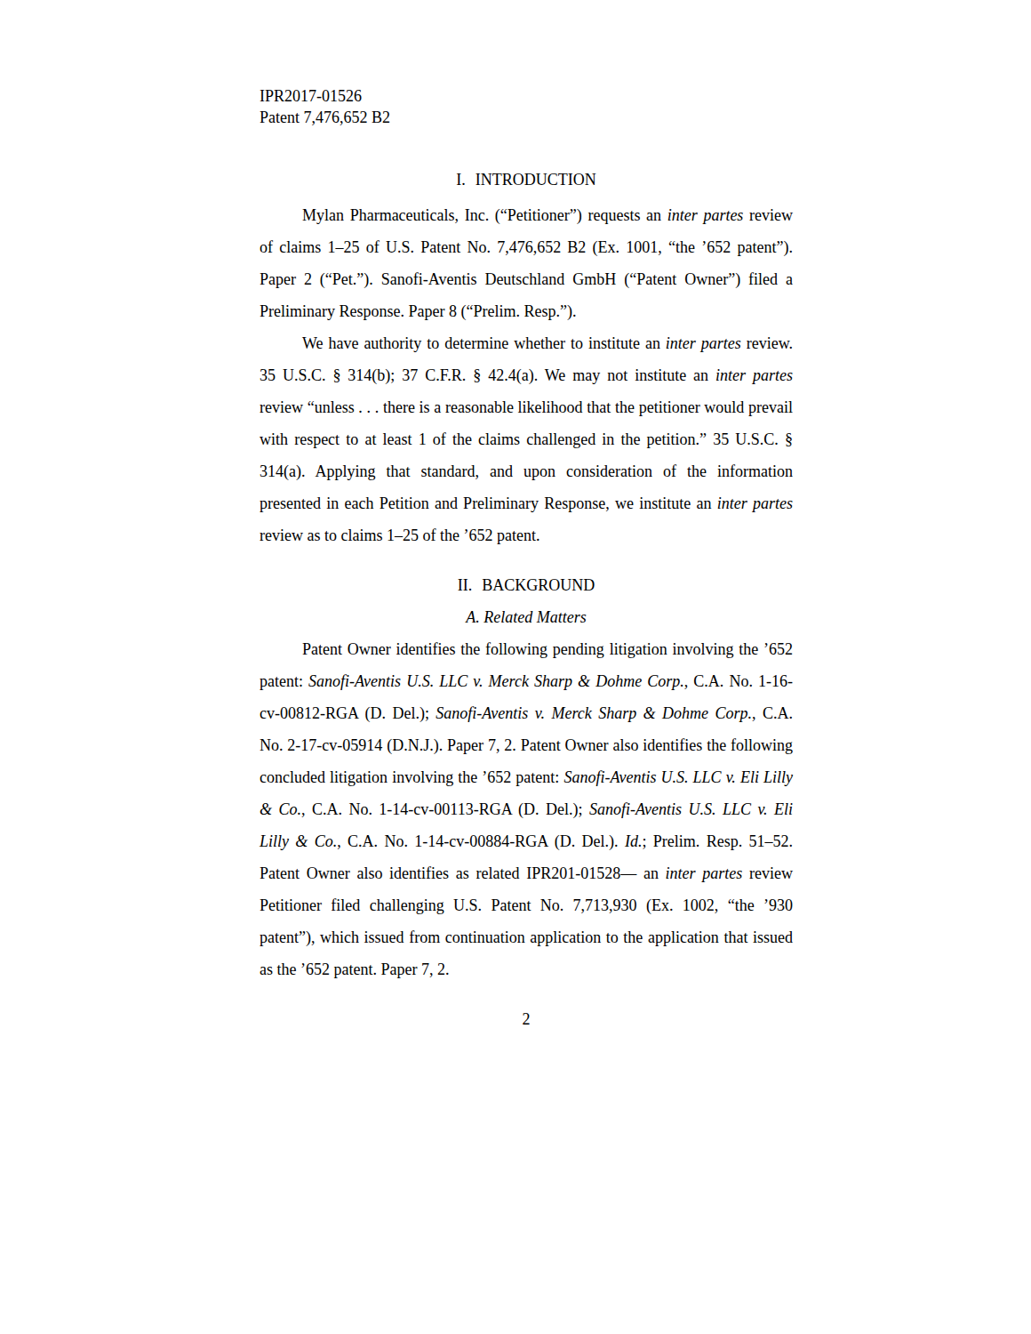IPR2017-01526
Patent 7,476,652 B2
I. INTRODUCTION
Mylan Pharmaceuticals, Inc. (“Petitioner”) requests an inter partes review of claims 1–25 of U.S. Patent No. 7,476,652 B2 (Ex. 1001, “the ’652 patent”). Paper 2 (“Pet.”). Sanofi-Aventis Deutschland GmbH (“Patent Owner”) filed a Preliminary Response. Paper 8 (“Prelim. Resp.”).
We have authority to determine whether to institute an inter partes review. 35 U.S.C. § 314(b); 37 C.F.R. § 42.4(a). We may not institute an inter partes review “unless . . . there is a reasonable likelihood that the petitioner would prevail with respect to at least 1 of the claims challenged in the petition.” 35 U.S.C. § 314(a). Applying that standard, and upon consideration of the information presented in each Petition and Preliminary Response, we institute an inter partes review as to claims 1–25 of the ’652 patent.
II. BACKGROUND
A. Related Matters
Patent Owner identifies the following pending litigation involving the ’652 patent: Sanofi-Aventis U.S. LLC v. Merck Sharp & Dohme Corp., C.A. No. 1-16-cv-00812-RGA (D. Del.); Sanofi-Aventis v. Merck Sharp & Dohme Corp., C.A. No. 2-17-cv-05914 (D.N.J.). Paper 7, 2. Patent Owner also identifies the following concluded litigation involving the ’652 patent: Sanofi-Aventis U.S. LLC v. Eli Lilly & Co., C.A. No. 1-14-cv-00113-RGA (D. Del.); Sanofi-Aventis U.S. LLC v. Eli Lilly & Co., C.A. No. 1-14-cv-00884-RGA (D. Del.). Id.; Prelim. Resp. 51–52. Patent Owner also identifies as related IPR201-01528— an inter partes review Petitioner filed challenging U.S. Patent No. 7,713,930 (Ex. 1002, “the ’930 patent”), which issued from continuation application to the application that issued as the ’652 patent. Paper 7, 2.
2